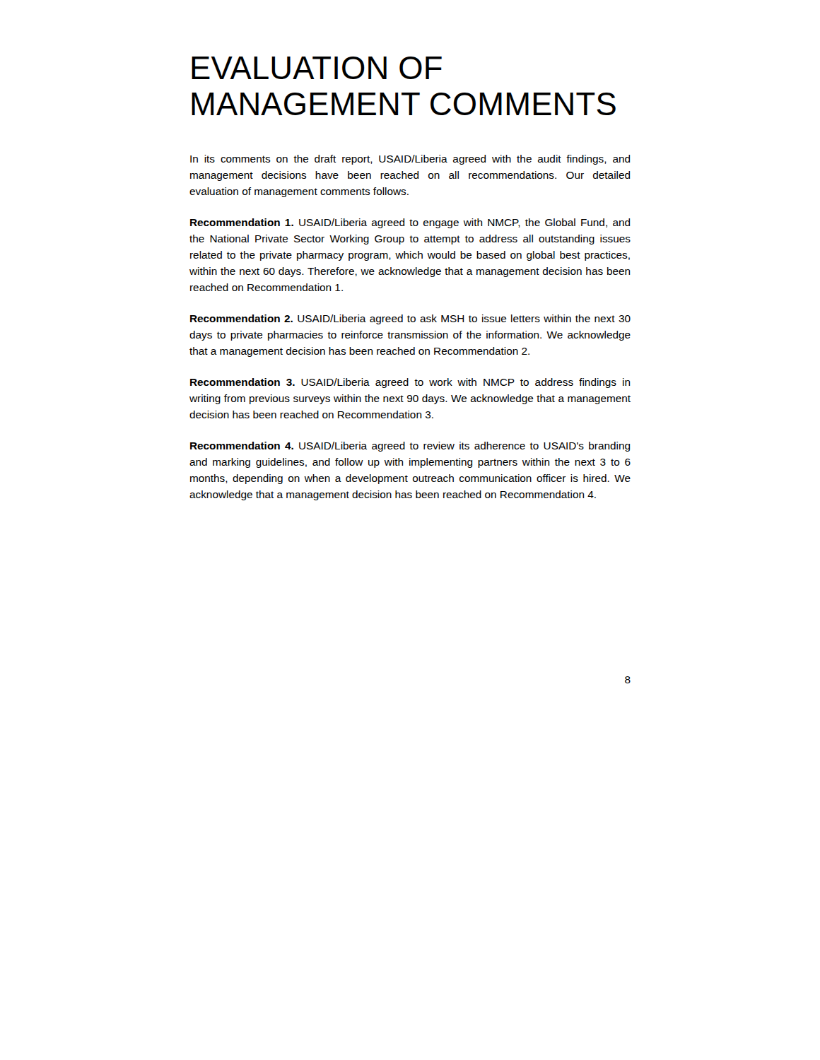EVALUATION OF MANAGEMENT COMMENTS
In its comments on the draft report, USAID/Liberia agreed with the audit findings, and management decisions have been reached on all recommendations. Our detailed evaluation of management comments follows.
Recommendation 1. USAID/Liberia agreed to engage with NMCP, the Global Fund, and the National Private Sector Working Group to attempt to address all outstanding issues related to the private pharmacy program, which would be based on global best practices, within the next 60 days. Therefore, we acknowledge that a management decision has been reached on Recommendation 1.
Recommendation 2. USAID/Liberia agreed to ask MSH to issue letters within the next 30 days to private pharmacies to reinforce transmission of the information. We acknowledge that a management decision has been reached on Recommendation 2.
Recommendation 3. USAID/Liberia agreed to work with NMCP to address findings in writing from previous surveys within the next 90 days. We acknowledge that a management decision has been reached on Recommendation 3.
Recommendation 4. USAID/Liberia agreed to review its adherence to USAID's branding and marking guidelines, and follow up with implementing partners within the next 3 to 6 months, depending on when a development outreach communication officer is hired. We acknowledge that a management decision has been reached on Recommendation 4.
8